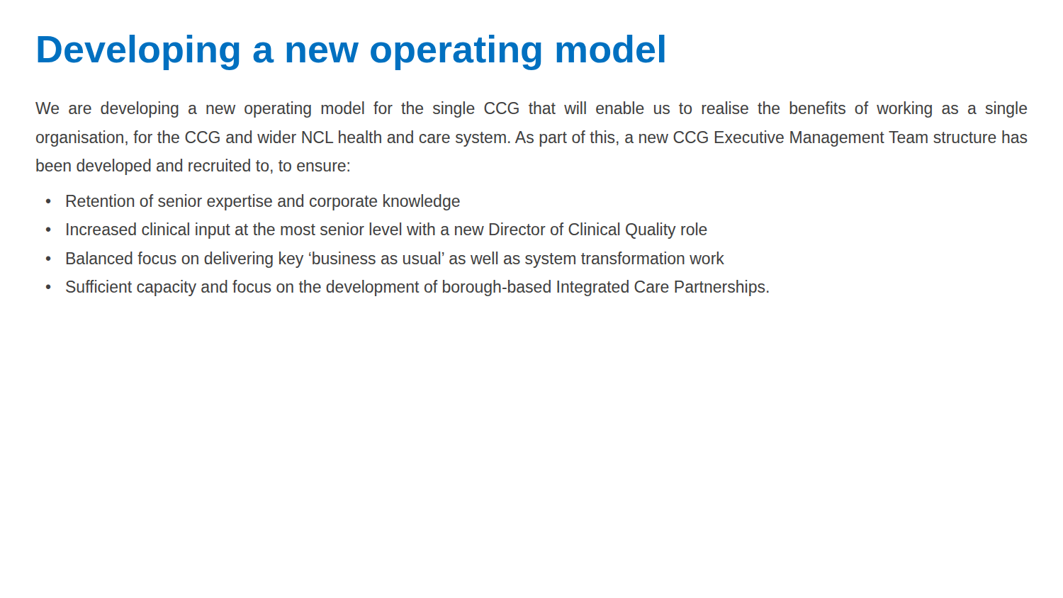Developing a new operating model
We are developing a new operating model for the single CCG that will enable us to realise the benefits of working as a single organisation, for the CCG and wider NCL health and care system. As part of this, a new CCG Executive Management Team structure has been developed and recruited to, to ensure:
Retention of senior expertise and corporate knowledge
Increased clinical input at the most senior level with a new Director of Clinical Quality role
Balanced focus on delivering key ‘business as usual’ as well as system transformation work
Sufficient capacity and focus on the development of borough-based Integrated Care Partnerships.